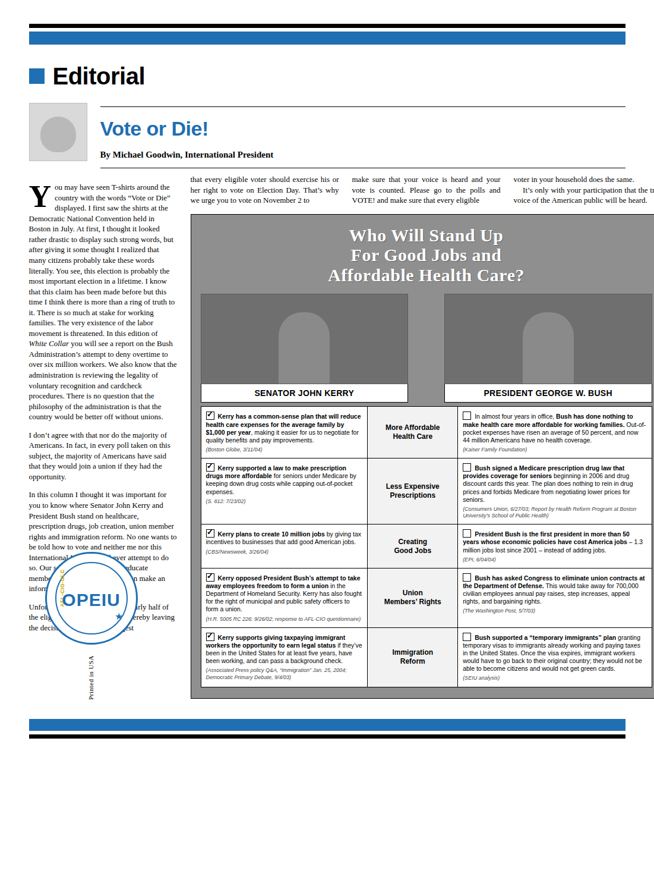Editorial
Vote or Die!
By Michael Goodwin, International President
You may have seen T-shirts around the country with the words “Vote or Die” displayed. I first saw the shirts at the Democratic National Convention held in Boston in July. At first, I thought it looked rather drastic to display such strong words, but after giving it some thought I realized that many citizens probably take these words literally. You see, this election is probably the most important election in a lifetime. I know that this claim has been made before but this time I think there is more than a ring of truth to it. There is so much at stake for working families. The very existence of the labor movement is threatened. In this edition of White Collar you will see a report on the Bush Administration’s attempt to deny overtime to over six million workers. We also know that the administration is reviewing the legality of voluntary recognition and cardcheck procedures. There is no question that the philosophy of the administration is that the country would be better off without unions.
I don’t agree with that nor do the majority of Americans. In fact, in every poll taken on this subject, the majority of Americans have said that they would join a union if they had the opportunity.
In this column I thought it was important for you to know where Senator John Kerry and President Bush stand on healthcare, prescription drugs, job creation, union member rights and immigration reform. No one wants to be told how to vote and neither me nor this International Union would ever attempt to do so. Our sole purpose here is to educate members on issues so that they can make an informed decision.
Unfortunately, in past elections nearly half of the eligible voters did not vote, thereby leaving the decision to others. We suggest
that every eligible voter should exercise his or her right to vote on Election Day. That’s why we urge you to vote on November 2 to
make sure that your voice is heard and your vote is counted. Please go to the polls and VOTE! and make sure that every eligible
voter in your household does the same.
It’s only with your participation that the true voice of the American public will be heard.
Who Will Stand Up
For Good Jobs and
Affordable Health Care?
SENATOR JOHN KERRY
PRESIDENT GEORGE W. BUSH
| Kerry has a common-sense plan that will reduce health care expenses for the average family by $1,000 per year , making it easier for us to negotiate for quality benefits and pay improvements. (Boston Globe, 3/11/04) | More Affordable Health Care | In almost four years in office, Bush has done nothing to make health care more affordable for working families. Out-of-pocket expenses have risen an average of 50 percent, and now 44 million Americans have no health coverage. (Kaiser Family Foundation) |
| Kerry supported a law to make prescription drugs more affordable for seniors under Medicare by keeping down drug costs while capping out-of-pocket expenses. (S. 812: 7/23/02) | Less Expensive Prescriptions | Bush signed a Medicare prescription drug law that provides coverage for seniors beginning in 2006 and drug discount cards this year. The plan does nothing to rein in drug prices and forbids Medicare from negotiating lower prices for seniors. (Consumers Union, 6/27/03; Report by Health Reform Program at Boston University’s School of Public Health) |
| Kerry plans to create 10 million jobs by giving tax incentives to businesses that add good American jobs. (CBS/Newsweek, 3/26/04) | Creating Good Jobs | President Bush is the first president in more than 50 years whose economic policies have cost America jobs – 1.3 million jobs lost since 2001 – instead of adding jobs. (EPI, 6/04/04) |
| Kerry opposed President Bush’s attempt to take away employees freedom to form a union in the Department of Homeland Security. Kerry has also fought for the right of municipal and public safety officers to form a union. (H.R. 5005 RC 226: 9/26/02; response to AFL-CIO questionnaire) | Union Members’ Rights | Bush has asked Congress to eliminate union contracts at the Department of Defense. This would take away for 700,000 civilian employees annual pay raises, step increases, appeal rights, and bargaining rights. (The Washington Post, 5/7/03) |
| Kerry supports giving taxpaying immigrant workers the opportunity to earn legal status if they’ve been in the United States for at least five years, have been working, and can pass a background check. (Associated Press policy Q&A, “Immigration” Jan. 25, 2004; Democratic Primary Debate, 9/4/03) | Immigration Reform | Bush supported a “temporary immigrants” plan granting temporary visas to immigrants already working and paying taxes in the United States. Once the visa expires, immigrant workers would have to go back to their original country; they would not be able to become citizens and would not get green cards. (SEIU analysis) |
AFL-CIO-CLC
OPEIU
★
Printed in USA